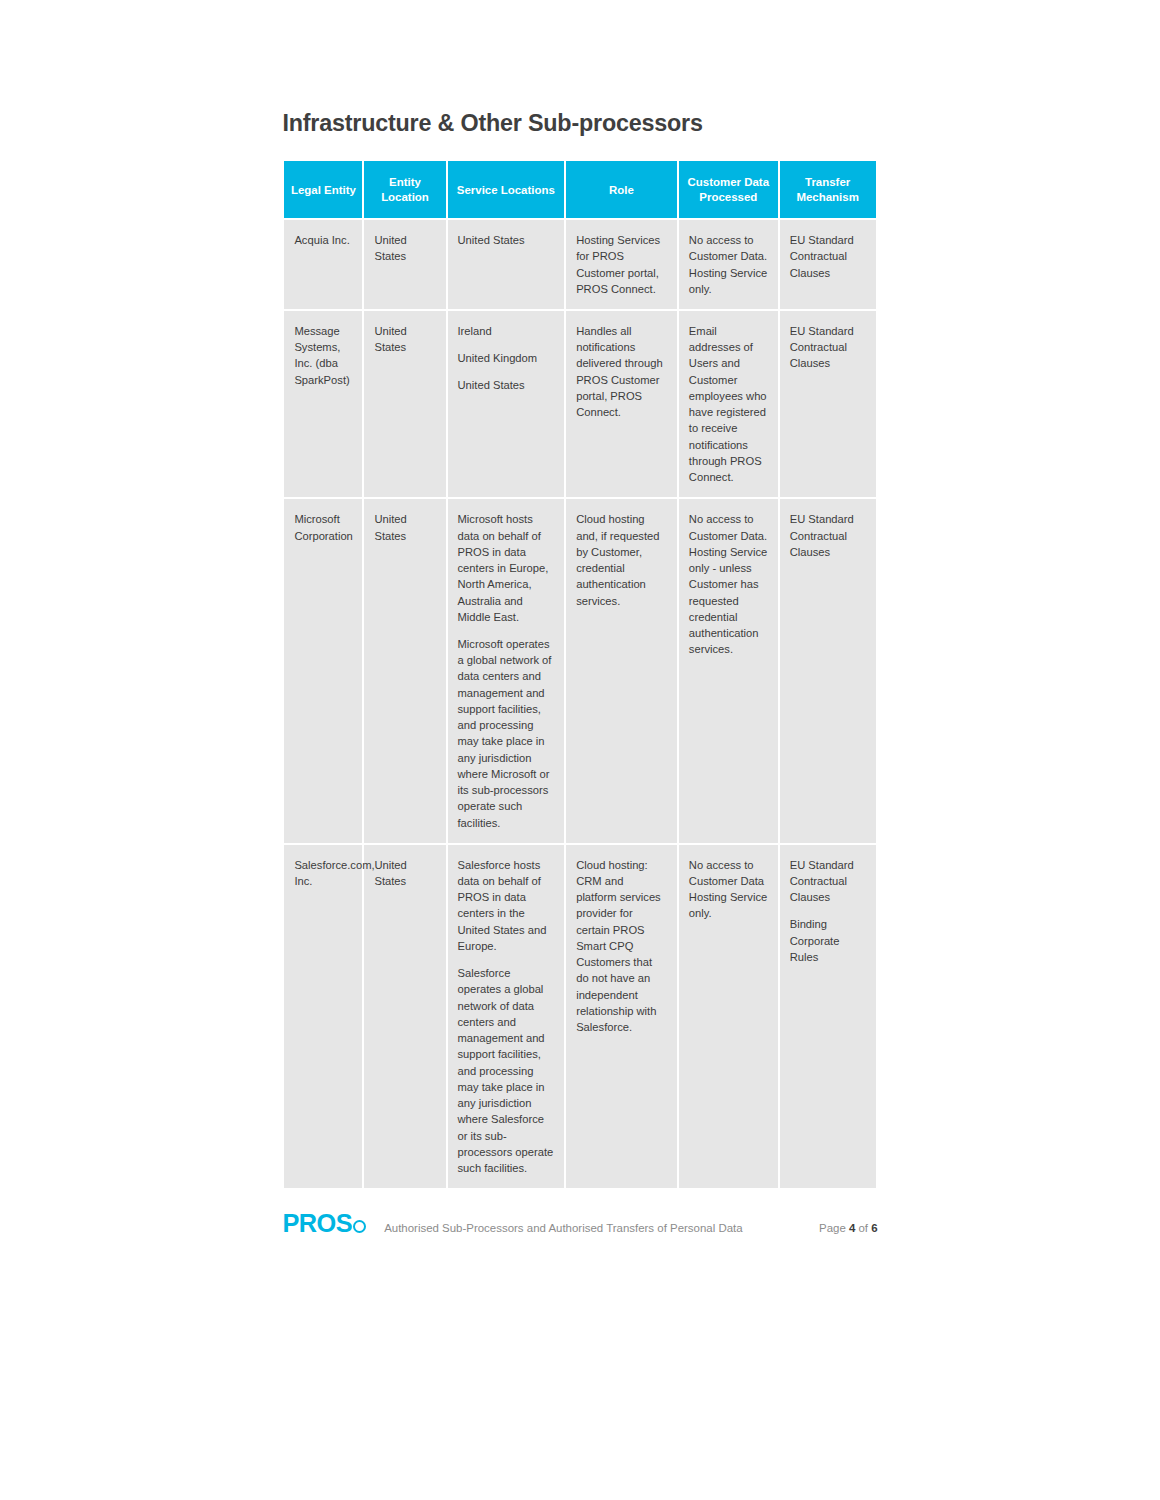Infrastructure & Other Sub-processors
| Legal Entity | Entity Location | Service Locations | Role | Customer Data Processed | Transfer Mechanism |
| --- | --- | --- | --- | --- | --- |
| Acquia Inc. | United States | United States | Hosting Services for PROS Customer portal, PROS Connect. | No access to Customer Data. Hosting Service only. | EU Standard Contractual Clauses |
| Message Systems, Inc. (dba SparkPost) | United States | Ireland United Kingdom United States | Handles all notifications delivered through PROS Customer portal, PROS Connect. | Email addresses of Users and Customer employees who have registered to receive notifications through PROS Connect. | EU Standard Contractual Clauses |
| Microsoft Corporation | United States | Microsoft hosts data on behalf of PROS in data centers in Europe, North America, Australia and Middle East. Microsoft operates a global network of data centers and management and support facilities, and processing may take place in any jurisdiction where Microsoft or its sub-processors operate such facilities. | Cloud hosting and, if requested by Customer, credential authentication services. | No access to Customer Data. Hosting Service only - unless Customer has requested credential authentication services. | EU Standard Contractual Clauses |
| Salesforce.com, Inc. | United States | Salesforce hosts data on behalf of PROS in data centers in the United States and Europe. Salesforce operates a global network of data centers and management and support facilities, and processing may take place in any jurisdiction where Salesforce or its sub-processors operate such facilities. | Cloud hosting: CRM and platform services provider for certain PROS Smart CPQ Customers that do not have an independent relationship with Salesforce. | No access to Customer Data Hosting Service only. | EU Standard Contractual Clauses Binding Corporate Rules |
PROS
Authorised Sub-Processors and Authorised Transfers of Personal Data
Page 4 of 6